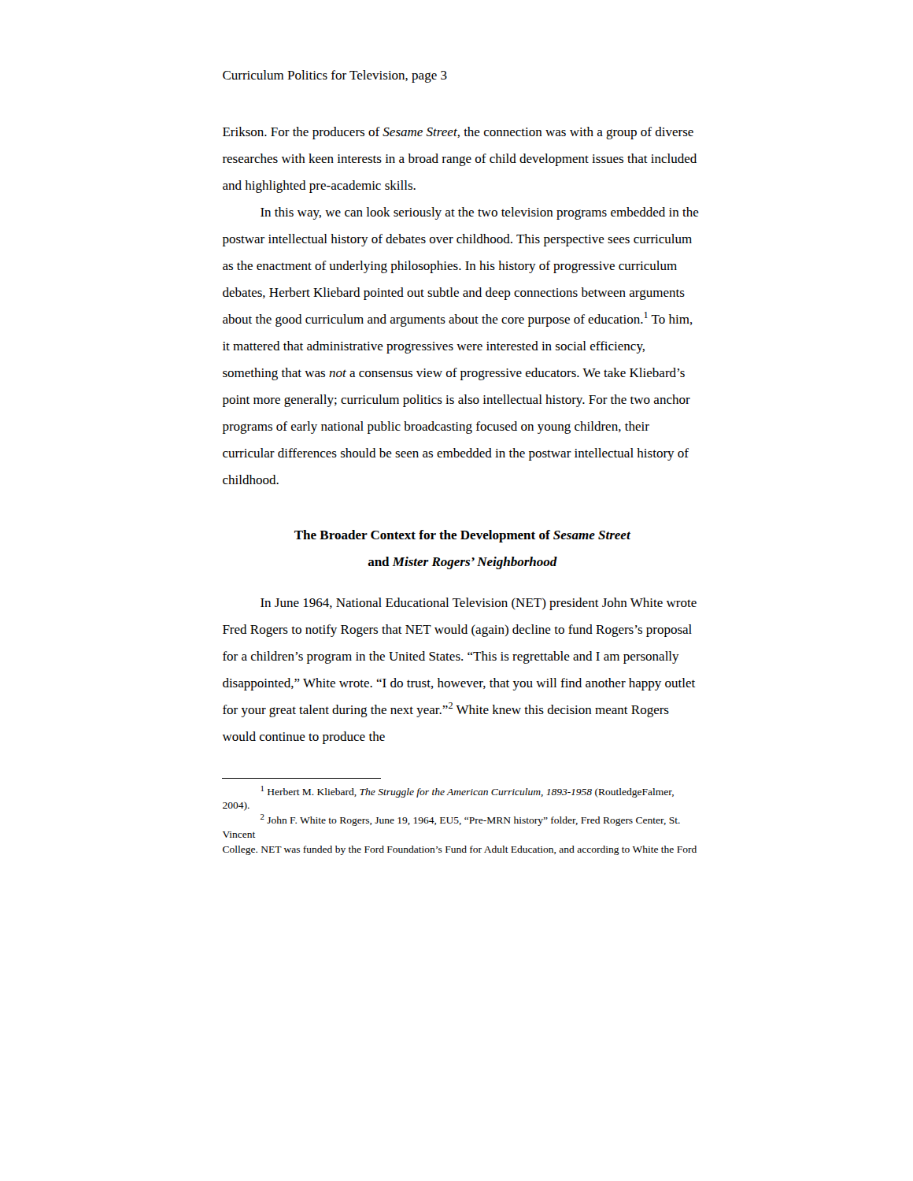Curriculum Politics for Television, page 3
Erikson. For the producers of Sesame Street, the connection was with a group of diverse researches with keen interests in a broad range of child development issues that included and highlighted pre-academic skills.
In this way, we can look seriously at the two television programs embedded in the postwar intellectual history of debates over childhood. This perspective sees curriculum as the enactment of underlying philosophies. In his history of progressive curriculum debates, Herbert Kliebard pointed out subtle and deep connections between arguments about the good curriculum and arguments about the core purpose of education.1 To him, it mattered that administrative progressives were interested in social efficiency, something that was not a consensus view of progressive educators. We take Kliebard’s point more generally; curriculum politics is also intellectual history. For the two anchor programs of early national public broadcasting focused on young children, their curricular differences should be seen as embedded in the postwar intellectual history of childhood.
The Broader Context for the Development of Sesame Street and Mister Rogers’ Neighborhood
In June 1964, National Educational Television (NET) president John White wrote Fred Rogers to notify Rogers that NET would (again) decline to fund Rogers’s proposal for a children’s program in the United States. “This is regrettable and I am personally disappointed,” White wrote. “I do trust, however, that you will find another happy outlet for your great talent during the next year.”2 White knew this decision meant Rogers would continue to produce the
1 Herbert M. Kliebard, The Struggle for the American Curriculum, 1893-1958 (RoutledgeFalmer, 2004).
2 John F. White to Rogers, June 19, 1964, EU5, “Pre-MRN history” folder, Fred Rogers Center, St. Vincent
College. NET was funded by the Ford Foundation’s Fund for Adult Education, and according to White the Ford